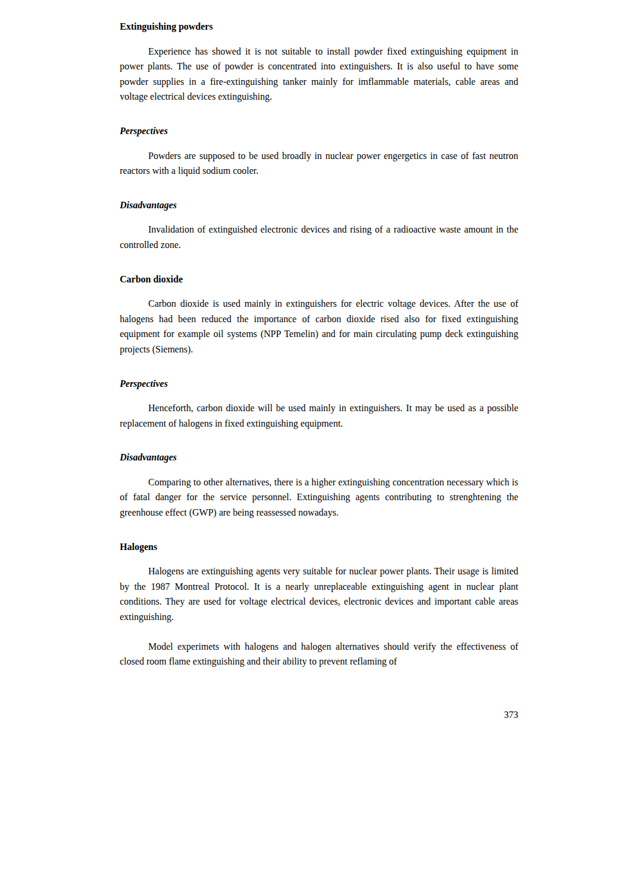Extinguishing powders
Experience has showed it is not suitable to install powder fixed extinguishing equipment in power plants. The use of powder is concentrated into extinguishers. It is also useful to have some powder supplies in a fire-extinguishing tanker mainly for imflammable materials, cable areas and voltage electrical devices extinguishing.
Perspectives
Powders are supposed to be used broadly in nuclear power engergetics in case of fast neutron reactors with a liquid sodium cooler.
Disadvantages
Invalidation of extinguished electronic devices and rising of a radioactive waste amount in the controlled zone.
Carbon dioxide
Carbon dioxide is used mainly in extinguishers for electric voltage devices. After the use of halogens had been reduced the importance of carbon dioxide rised also for fixed extinguishing equipment for example oil systems (NPP Temelin) and for main circulating pump deck extinguishing projects (Siemens).
Perspectives
Henceforth, carbon dioxide will be used mainly in extinguishers. It may be used as a possible replacement of halogens in fixed extinguishing equipment.
Disadvantages
Comparing to other alternatives, there is a higher extinguishing concentration necessary which is of fatal danger for the service personnel. Extinguishing agents contributing to strenghtening the greenhouse effect (GWP) are being reassessed nowadays.
Halogens
Halogens are extinguishing agents very suitable for nuclear power plants. Their usage is limited by the 1987 Montreal Protocol. It is a nearly unreplaceable extinguishing agent in nuclear plant conditions. They are used for voltage electrical devices, electronic devices and important cable areas extinguishing.
Model experimets with halogens and halogen alternatives should verify the effectiveness of closed room flame extinguishing and their ability to prevent reflaming of
373